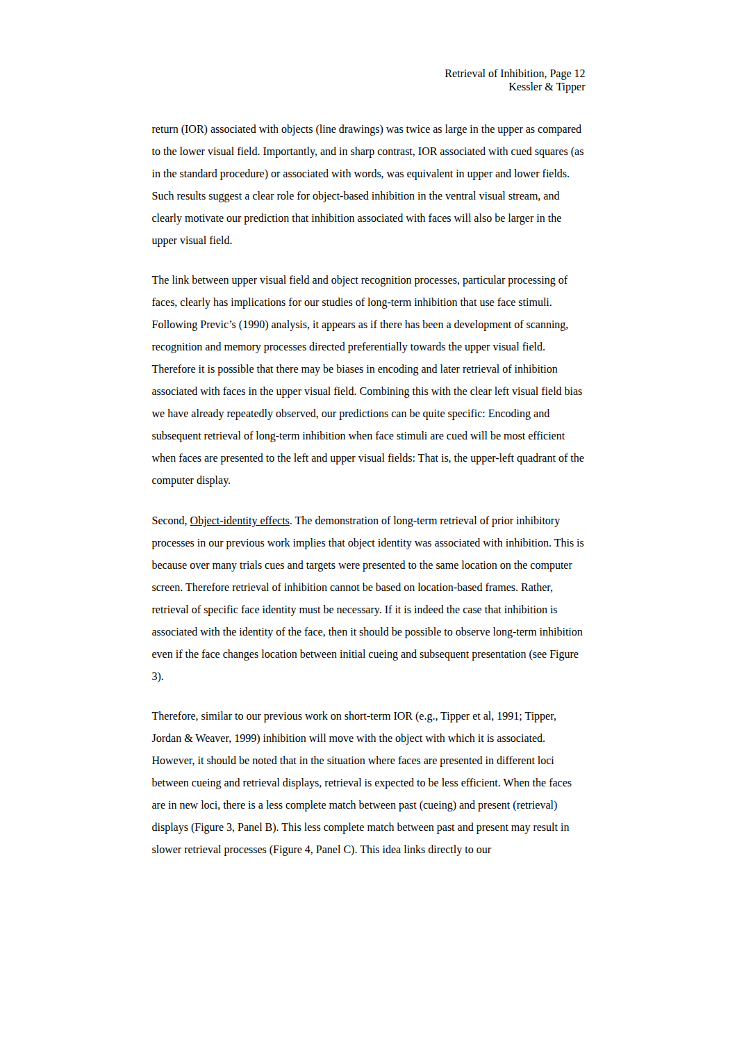Retrieval of Inhibition, Page 12
Kessler & Tipper
return (IOR) associated with objects (line drawings) was twice as large in the upper as compared to the lower visual field. Importantly, and in sharp contrast, IOR associated with cued squares (as in the standard procedure) or associated with words, was equivalent in upper and lower fields. Such results suggest a clear role for object-based inhibition in the ventral visual stream, and clearly motivate our prediction that inhibition associated with faces will also be larger in the upper visual field.
The link between upper visual field and object recognition processes, particular processing of faces, clearly has implications for our studies of long-term inhibition that use face stimuli. Following Previc’s (1990) analysis, it appears as if there has been a development of scanning, recognition and memory processes directed preferentially towards the upper visual field. Therefore it is possible that there may be biases in encoding and later retrieval of inhibition associated with faces in the upper visual field. Combining this with the clear left visual field bias we have already repeatedly observed, our predictions can be quite specific: Encoding and subsequent retrieval of long-term inhibition when face stimuli are cued will be most efficient when faces are presented to the left and upper visual fields: That is, the upper-left quadrant of the computer display.
Second, Object-identity effects. The demonstration of long-term retrieval of prior inhibitory processes in our previous work implies that object identity was associated with inhibition. This is because over many trials cues and targets were presented to the same location on the computer screen. Therefore retrieval of inhibition cannot be based on location-based frames. Rather, retrieval of specific face identity must be necessary. If it is indeed the case that inhibition is associated with the identity of the face, then it should be possible to observe long-term inhibition even if the face changes location between initial cueing and subsequent presentation (see Figure 3).
Therefore, similar to our previous work on short-term IOR (e.g., Tipper et al, 1991; Tipper, Jordan & Weaver, 1999) inhibition will move with the object with which it is associated. However, it should be noted that in the situation where faces are presented in different loci between cueing and retrieval displays, retrieval is expected to be less efficient. When the faces are in new loci, there is a less complete match between past (cueing) and present (retrieval) displays (Figure 3, Panel B). This less complete match between past and present may result in slower retrieval processes (Figure 4, Panel C). This idea links directly to our